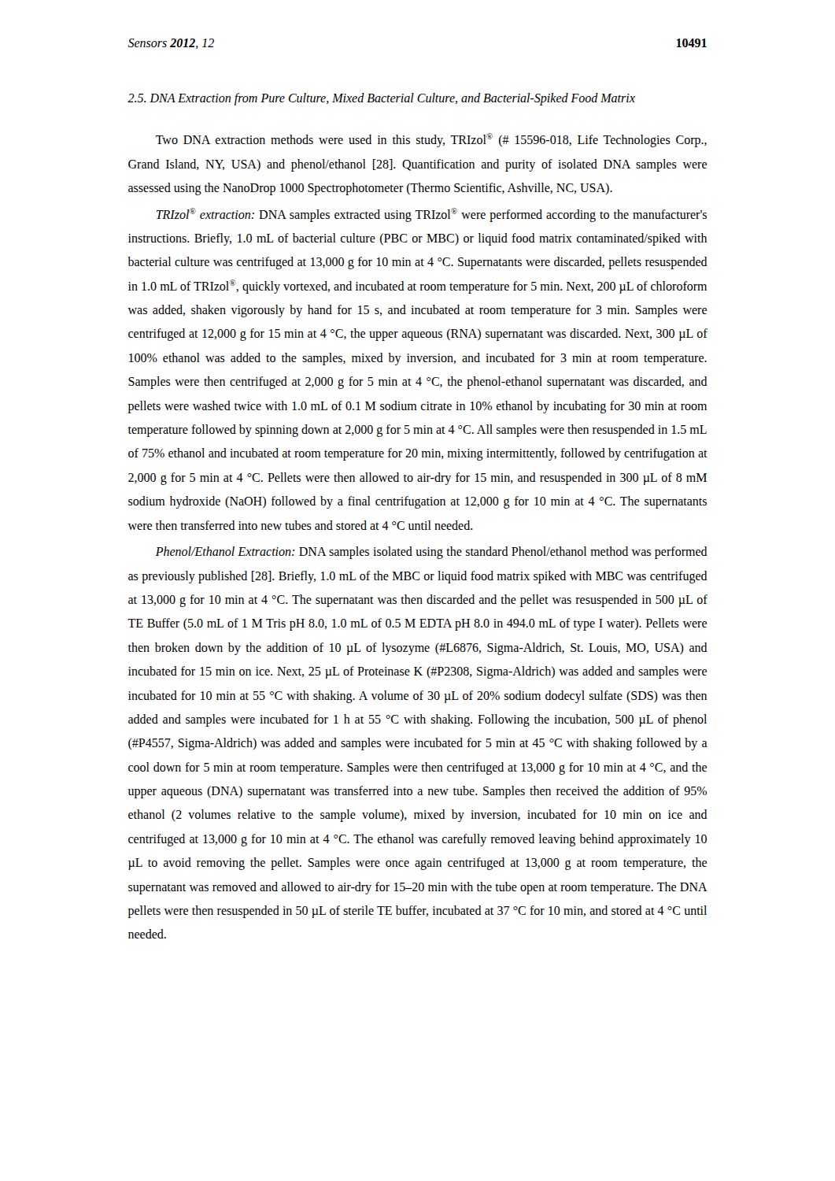Sensors 2012, 12 10491
2.5. DNA Extraction from Pure Culture, Mixed Bacterial Culture, and Bacterial-Spiked Food Matrix
Two DNA extraction methods were used in this study, TRIzol® (# 15596-018, Life Technologies Corp., Grand Island, NY, USA) and phenol/ethanol [28]. Quantification and purity of isolated DNA samples were assessed using the NanoDrop 1000 Spectrophotometer (Thermo Scientific, Ashville, NC, USA).
TRIzol® extraction: DNA samples extracted using TRIzol® were performed according to the manufacturer's instructions. Briefly, 1.0 mL of bacterial culture (PBC or MBC) or liquid food matrix contaminated/spiked with bacterial culture was centrifuged at 13,000 g for 10 min at 4 °C. Supernatants were discarded, pellets resuspended in 1.0 mL of TRIzol®, quickly vortexed, and incubated at room temperature for 5 min. Next, 200 µL of chloroform was added, shaken vigorously by hand for 15 s, and incubated at room temperature for 3 min. Samples were centrifuged at 12,000 g for 15 min at 4 °C, the upper aqueous (RNA) supernatant was discarded. Next, 300 µL of 100% ethanol was added to the samples, mixed by inversion, and incubated for 3 min at room temperature. Samples were then centrifuged at 2,000 g for 5 min at 4 °C, the phenol-ethanol supernatant was discarded, and pellets were washed twice with 1.0 mL of 0.1 M sodium citrate in 10% ethanol by incubating for 30 min at room temperature followed by spinning down at 2,000 g for 5 min at 4 °C. All samples were then resuspended in 1.5 mL of 75% ethanol and incubated at room temperature for 20 min, mixing intermittently, followed by centrifugation at 2,000 g for 5 min at 4 °C. Pellets were then allowed to air-dry for 15 min, and resuspended in 300 µL of 8 mM sodium hydroxide (NaOH) followed by a final centrifugation at 12,000 g for 10 min at 4 °C. The supernatants were then transferred into new tubes and stored at 4 °C until needed.
Phenol/Ethanol Extraction: DNA samples isolated using the standard Phenol/ethanol method was performed as previously published [28]. Briefly, 1.0 mL of the MBC or liquid food matrix spiked with MBC was centrifuged at 13,000 g for 10 min at 4 °C. The supernatant was then discarded and the pellet was resuspended in 500 µL of TE Buffer (5.0 mL of 1 M Tris pH 8.0, 1.0 mL of 0.5 M EDTA pH 8.0 in 494.0 mL of type I water). Pellets were then broken down by the addition of 10 µL of lysozyme (#L6876, Sigma-Aldrich, St. Louis, MO, USA) and incubated for 15 min on ice. Next, 25 µL of Proteinase K (#P2308, Sigma-Aldrich) was added and samples were incubated for 10 min at 55 °C with shaking. A volume of 30 µL of 20% sodium dodecyl sulfate (SDS) was then added and samples were incubated for 1 h at 55 °C with shaking. Following the incubation, 500 µL of phenol (#P4557, Sigma-Aldrich) was added and samples were incubated for 5 min at 45 °C with shaking followed by a cool down for 5 min at room temperature. Samples were then centrifuged at 13,000 g for 10 min at 4 °C, and the upper aqueous (DNA) supernatant was transferred into a new tube. Samples then received the addition of 95% ethanol (2 volumes relative to the sample volume), mixed by inversion, incubated for 10 min on ice and centrifuged at 13,000 g for 10 min at 4 °C. The ethanol was carefully removed leaving behind approximately 10 µL to avoid removing the pellet. Samples were once again centrifuged at 13,000 g at room temperature, the supernatant was removed and allowed to air-dry for 15–20 min with the tube open at room temperature. The DNA pellets were then resuspended in 50 µL of sterile TE buffer, incubated at 37 °C for 10 min, and stored at 4 °C until needed.